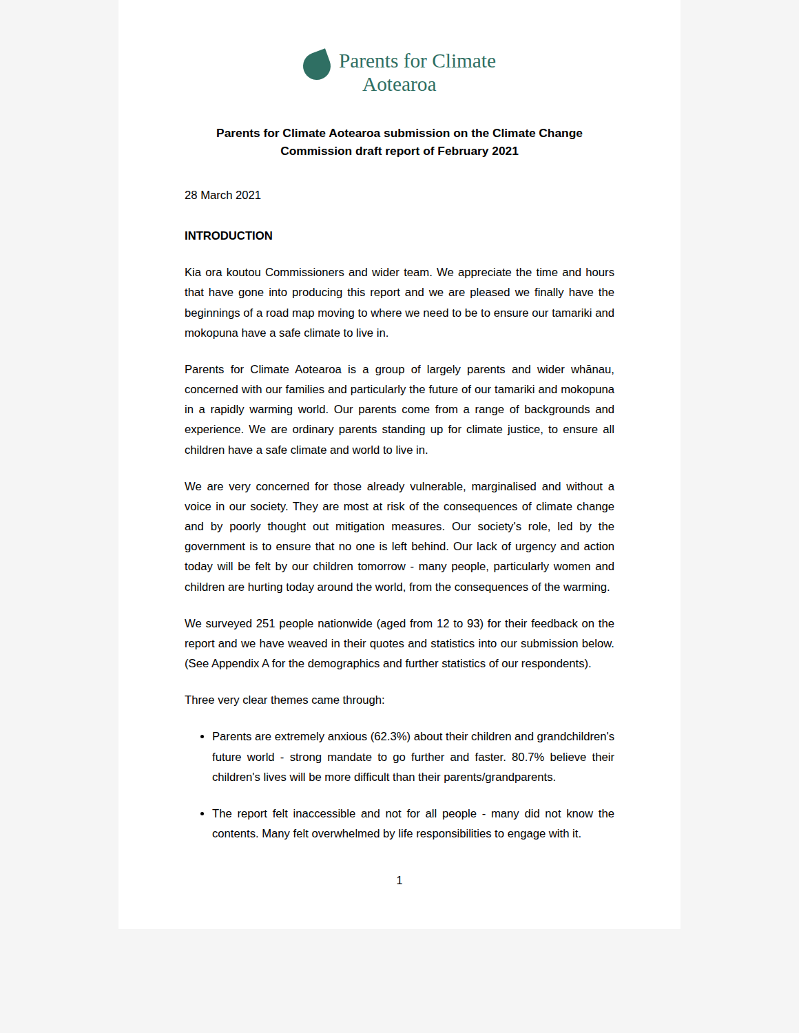Parents for ClimateAotearoa
Parents for Climate Aotearoa submission on the Climate Change
Commission draft report of February 2021
28 March 2021
INTRODUCTION
Kia ora koutou Commissioners and wider team. We appreciate the time and hours that have gone into producing this report and we are pleased we finally have the beginnings of a road map moving to where we need to be to ensure our tamariki and mokopuna have a safe climate to live in.
Parents for Climate Aotearoa is a group of largely parents and wider whānau, concerned with our families and particularly the future of our tamariki and mokopuna in a rapidly warming world. Our parents come from a range of backgrounds and experience. We are ordinary parents standing up for climate justice, to ensure all children have a safe climate and world to live in.
We are very concerned for those already vulnerable, marginalised and without a voice in our society. They are most at risk of the consequences of climate change and by poorly thought out mitigation measures. Our society's role, led by the government is to ensure that no one is left behind. Our lack of urgency and action today will be felt by our children tomorrow - many people, particularly women and children are hurting today around the world, from the consequences of the warming.
We surveyed 251 people nationwide (aged from 12 to 93) for their feedback on the report and we have weaved in their quotes and statistics into our submission below. (See Appendix A for the demographics and further statistics of our respondents).
Three very clear themes came through:
Parents are extremely anxious (62.3%) about their children and grandchildren's future world - strong mandate to go further and faster. 80.7% believe their children's lives will be more difficult than their parents/grandparents.
The report felt inaccessible and not for all people - many did not know the contents. Many felt overwhelmed by life responsibilities to engage with it.
1